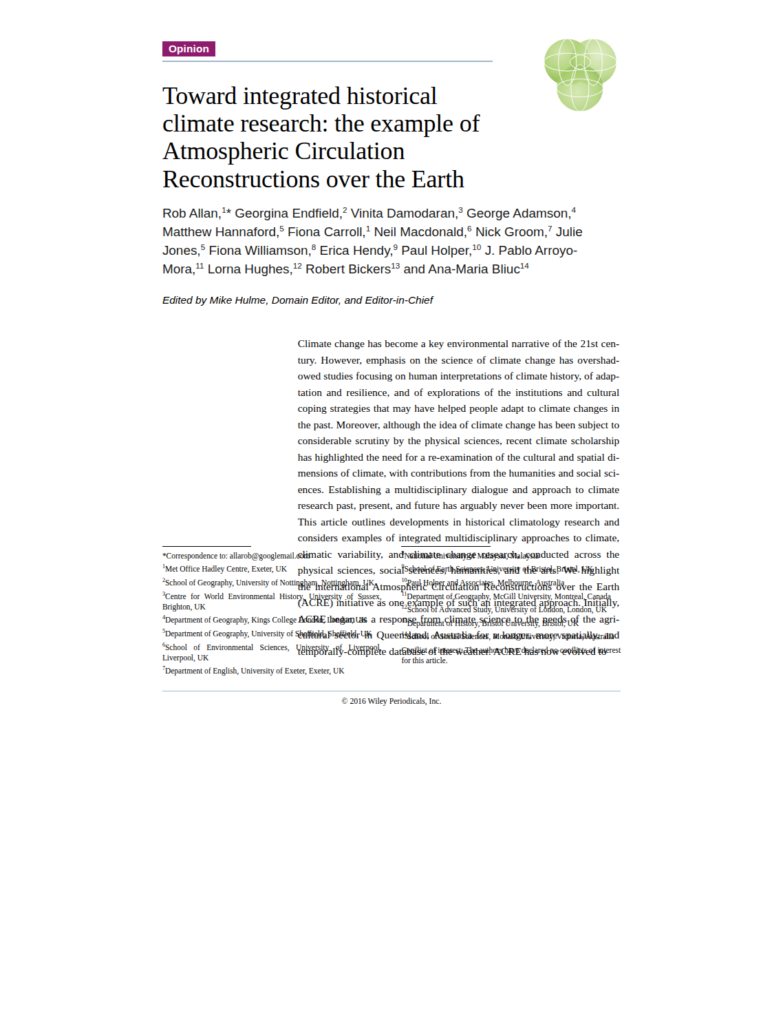Opinion
Toward integrated historical climate research: the example of Atmospheric Circulation Reconstructions over the Earth
Rob Allan,1* Georgina Endfield,2 Vinita Damodaran,3 George Adamson,4 Matthew Hannaford,5 Fiona Carroll,1 Neil Macdonald,6 Nick Groom,7 Julie Jones,5 Fiona Williamson,8 Erica Hendy,9 Paul Holper,10 J. Pablo Arroyo-Mora,11 Lorna Hughes,12 Robert Bickers13 and Ana-Maria Bliuc14
Edited by Mike Hulme, Domain Editor, and Editor-in-Chief
Climate change has become a key environmental narrative of the 21st century. However, emphasis on the science of climate change has overshadowed studies focusing on human interpretations of climate history, of adaptation and resilience, and of explorations of the institutions and cultural coping strategies that may have helped people adapt to climate changes in the past. Moreover, although the idea of climate change has been subject to considerable scrutiny by the physical sciences, recent climate scholarship has highlighted the need for a re-examination of the cultural and spatial dimensions of climate, with contributions from the humanities and social sciences. Establishing a multidisciplinary dialogue and approach to climate research past, present, and future has arguably never been more important. This article outlines developments in historical climatology research and considers examples of integrated multidisciplinary approaches to climate, climatic variability, and climate change research, conducted across the physical sciences, social sciences, humanities, and the arts. We highlight the international Atmospheric Circulation Reconstructions over the Earth (ACRE) initiative as one example of such an integrated approach. Initially, ACRE began as a response from climate science to the needs of the agricultural sector in Queensland, Australia for a longer, more spatially, and temporally-complete database of the weather. ACRE has now evolved to
*Correspondence to: allarob@googlemail.com
1Met Office Hadley Centre, Exeter, UK
2School of Geography, University of Nottingham, Nottingham, UK
3Centre for World Environmental History, University of Sussex, Brighton, UK
4Department of Geography, Kings College London, London, UK
5Department of Geography, University of Sheffield, Sheffield, UK
6School of Environmental Sciences, University of Liverpool, Liverpool, UK
7Department of English, University of Exeter, Exeter, UK
8National University of Malaysia, Malaysia
9School of Earth Sciences, University of Bristol, Bristol, UK
10Paul Holper and Associates, Melbourne, Australia
11Department of Geography, McGill University, Montreal, Canada
12School of Advanced Study, University of London, London, UK
13Department of History, Bristol University, Bristol, UK
14School of Social Sciences, Monash University, Victoria, Australia
Conflict of interest: The authors have declared no conflicts of interest for this article.
© 2016 Wiley Periodicals, Inc.